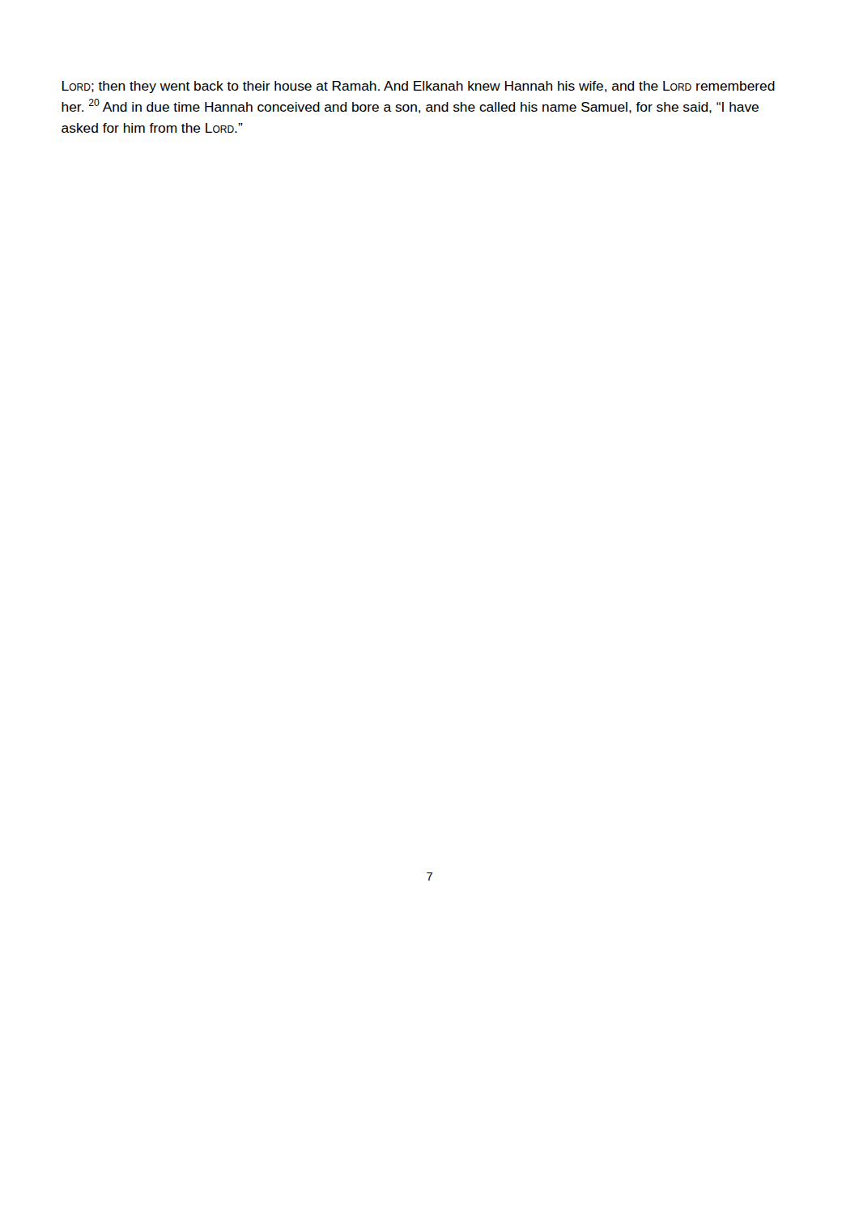Lord; then they went back to their house at Ramah. And Elkanah knew Hannah his wife, and the Lord remembered her. 20 And in due time Hannah conceived and bore a son, and she called his name Samuel, for she said, “I have asked for him from the Lord.”
7